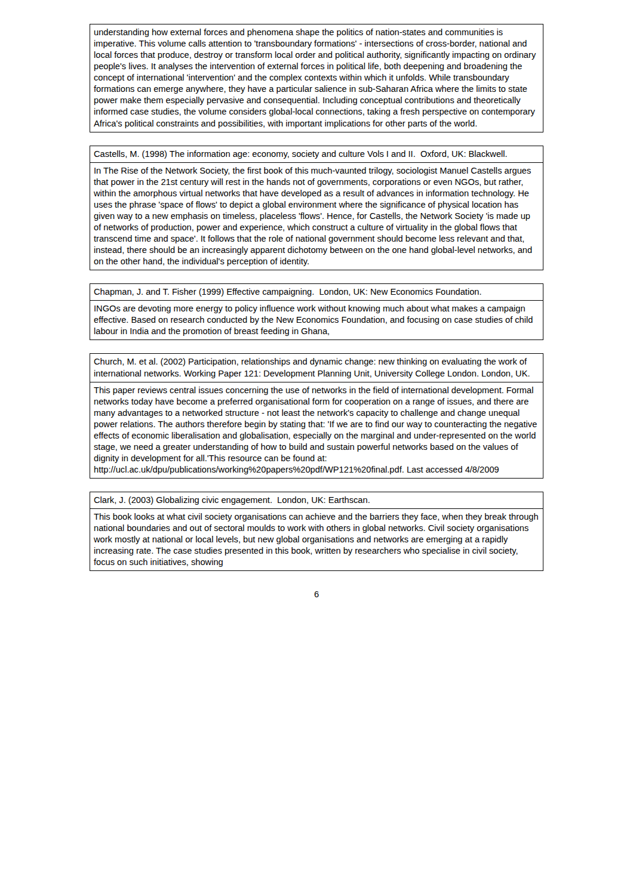understanding how external forces and phenomena shape the politics of nation-states and communities is imperative. This volume calls attention to 'transboundary formations' - intersections of cross-border, national and local forces that produce, destroy or transform local order and political authority, significantly impacting on ordinary people's lives. It analyses the intervention of external forces in political life, both deepening and broadening the concept of international 'intervention' and the complex contexts within which it unfolds. While transboundary formations can emerge anywhere, they have a particular salience in sub-Saharan Africa where the limits to state power make them especially pervasive and consequential. Including conceptual contributions and theoretically informed case studies, the volume considers global-local connections, taking a fresh perspective on contemporary Africa's political constraints and possibilities, with important implications for other parts of the world.
Castells, M. (1998) The information age: economy, society and culture Vols I and II. Oxford, UK: Blackwell.
In The Rise of the Network Society, the first book of this much-vaunted trilogy, sociologist Manuel Castells argues that power in the 21st century will rest in the hands not of governments, corporations or even NGOs, but rather, within the amorphous virtual networks that have developed as a result of advances in information technology. He uses the phrase 'space of flows' to depict a global environment where the significance of physical location has given way to a new emphasis on timeless, placeless 'flows'. Hence, for Castells, the Network Society 'is made up of networks of production, power and experience, which construct a culture of virtuality in the global flows that transcend time and space'. It follows that the role of national government should become less relevant and that, instead, there should be an increasingly apparent dichotomy between on the one hand global-level networks, and on the other hand, the individual's perception of identity.
Chapman, J. and T. Fisher (1999) Effective campaigning. London, UK: New Economics Foundation.
INGOs are devoting more energy to policy influence work without knowing much about what makes a campaign effective. Based on research conducted by the New Economics Foundation, and focusing on case studies of child labour in India and the promotion of breast feeding in Ghana,
Church, M. et al. (2002) Participation, relationships and dynamic change: new thinking on evaluating the work of international networks. Working Paper 121: Development Planning Unit, University College London. London, UK.
This paper reviews central issues concerning the use of networks in the field of international development. Formal networks today have become a preferred organisational form for cooperation on a range of issues, and there are many advantages to a networked structure - not least the network's capacity to challenge and change unequal power relations. The authors therefore begin by stating that: 'If we are to find our way to counteracting the negative effects of economic liberalisation and globalisation, especially on the marginal and under-represented on the world stage, we need a greater understanding of how to build and sustain powerful networks based on the values of dignity in development for all.'This resource can be found at: http://ucl.ac.uk/dpu/publications/working%20papers%20pdf/WP121%20final.pdf. Last accessed 4/8/2009
Clark, J. (2003) Globalizing civic engagement. London, UK: Earthscan.
This book looks at what civil society organisations can achieve and the barriers they face, when they break through national boundaries and out of sectoral moulds to work with others in global networks. Civil society organisations work mostly at national or local levels, but new global organisations and networks are emerging at a rapidly increasing rate. The case studies presented in this book, written by researchers who specialise in civil society, focus on such initiatives, showing
6